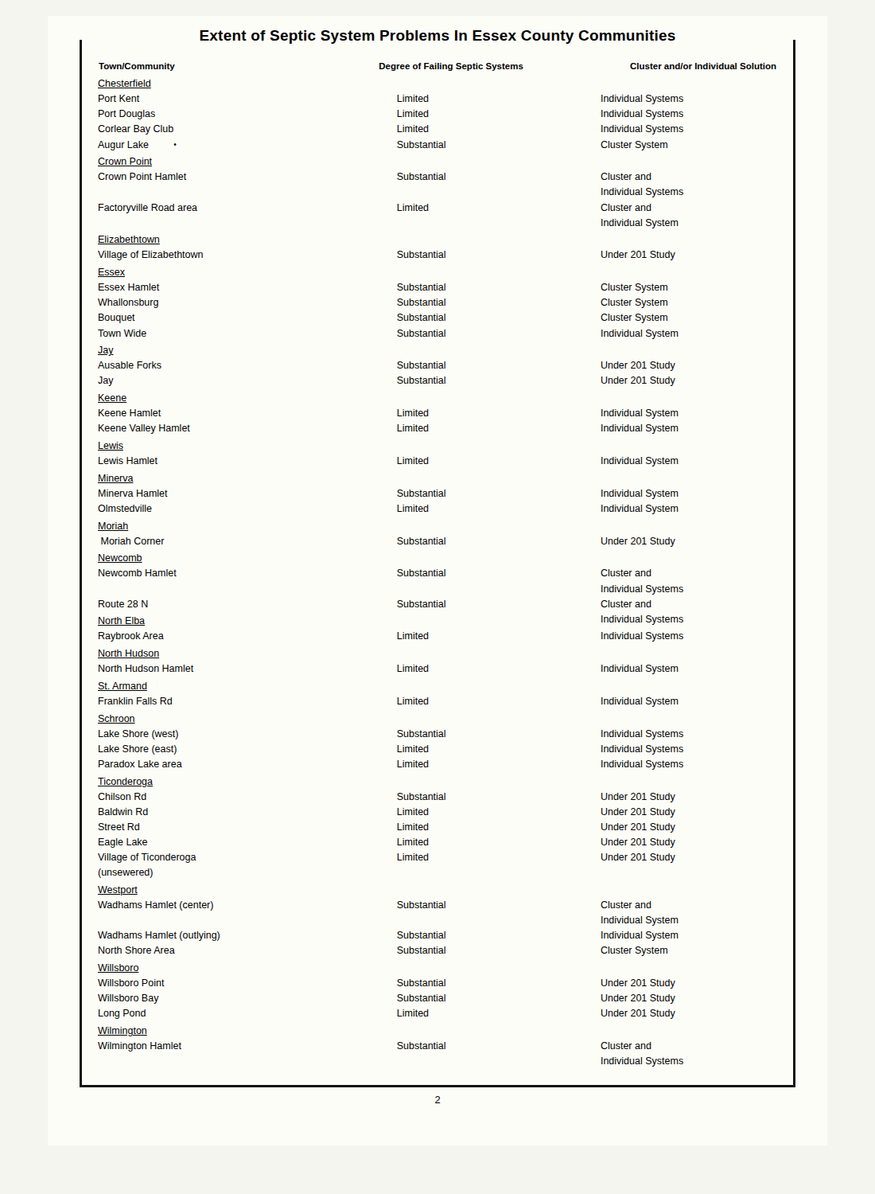Extent of Septic System Problems In Essex County Communities
| Town/Community | Degree of Failing Septic Systems | Cluster and/or Individual Solution |
| --- | --- | --- |
| Chesterfield | | |
| Port Kent | Limited | Individual Systems |
| Port Douglas | Limited | Individual Systems |
| Corlear Bay Club | Limited | Individual Systems |
| Augur Lake • | Substantial | Cluster System |
| Crown Point | | |
| Crown Point Hamlet | Substantial | Cluster and |
| | | Individual Systems |
| Factoryville Road area | Limited | Cluster and |
| | | Individual System |
| Elizabethtown | | |
| Village of Elizabethtown | Substantial | Under 201 Study |
| Essex | | |
| Essex Hamlet | Substantial | Cluster System |
| Whallonsburg | Substantial | Cluster System |
| Bouquet | Substantial | Cluster System |
| Town Wide | Substantial | Individual System |
| Jay | | |
| Ausable Forks | Substantial | Under 201 Study |
| Jay | Substantial | Under 201 Study |
| Keene | | |
| Keene Hamlet | Limited | Individual System |
| Keene Valley Hamlet | Limited | Individual System |
| Lewis | | |
| Lewis Hamlet | Limited | Individual System |
| Minerva | | |
| Minerva Hamlet | Substantial | Individual System |
| Olmstedville | Limited | Individual System |
| Moriah | | |
| Moriah Corner | Substantial | Under 201 Study |
| Newcomb | | |
| Newcomb Hamlet | Substantial | Cluster and |
| | | Individual Systems |
| Route 28 N | Substantial | Cluster and |
| North Elba | | Individual Systems |
| Raybrook Area | Limited | Individual Systems |
| North Hudson | | |
| North Hudson Hamlet | Limited | Individual System |
| St. Armand | | |
| Franklin Falls Rd | Limited | Individual System |
| Schroon | | |
| Lake Shore (west) | Substantial | Individual Systems |
| Lake Shore (east) | Limited | Individual Systems |
| Paradox Lake area | Limited | Individual Systems |
| Ticonderoga | | |
| Chilson Rd | Substantial | Under 201 Study |
| Baldwin Rd | Limited | Under 201 Study |
| Street Rd | Limited | Under 201 Study |
| Eagle Lake | Limited | Under 201 Study |
| Village of Ticonderoga | Limited | Under 201 Study |
| (unsewered) | | |
| Westport | | |
| Wadhams Hamlet (center) | Substantial | Cluster and |
| | | Individual System |
| Wadhams Hamlet (outlying) | Substantial | Individual System |
| North Shore Area | Substantial | Cluster System |
| Willsboro | | |
| Willsboro Point | Substantial | Under 201 Study |
| Willsboro Bay | Substantial | Under 201 Study |
| Long Pond | Limited | Under 201 Study |
| Wilmington | | |
| Wilmington Hamlet | Substantial | Cluster and |
| | | Individual Systems |
2